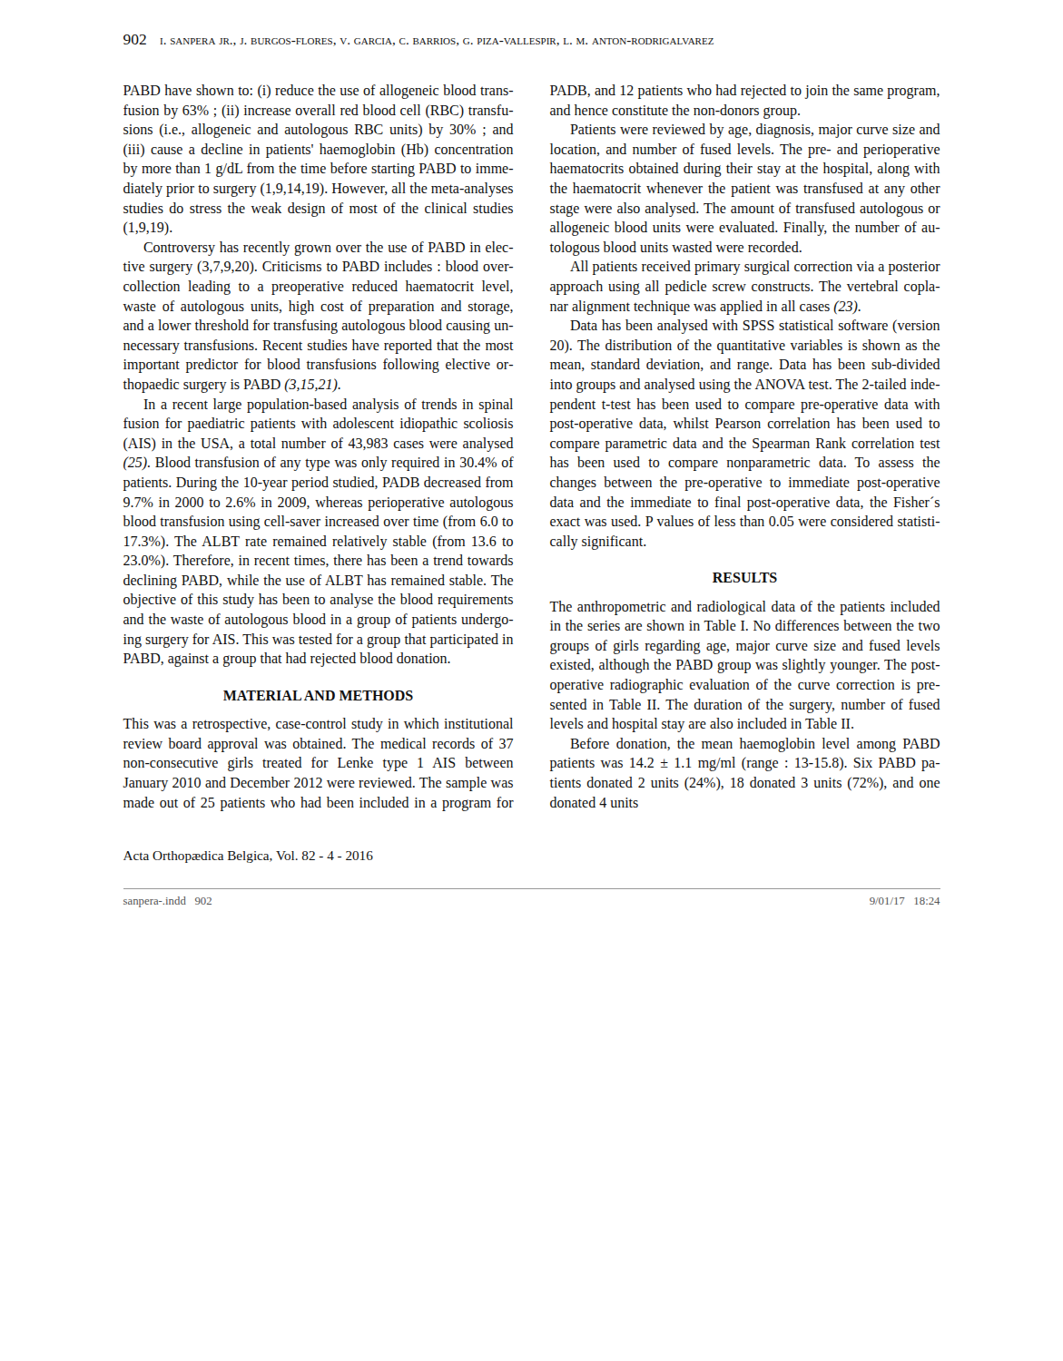902 i. sanpera jr., j. burgos-flores, v. garcia, c. barrios, g. piza-vallespir, l. m. anton-rodrigalvarez
PABD have shown to: (i) reduce the use of allogeneic blood transfusion by 63% ; (ii) increase overall red blood cell (RBC) transfusions (i.e., allogeneic and autologous RBC units) by 30% ; and (iii) cause a decline in patients' haemoglobin (Hb) concentration by more than 1 g/dL from the time before starting PABD to immediately prior to surgery (1,9,14,19). However, all the meta-analyses studies do stress the weak design of most of the clinical studies (1,9,19).
Controversy has recently grown over the use of PABD in elective surgery (3,7,9,20). Criticisms to PABD includes : blood over-collection leading to a preoperative reduced haematocrit level, waste of autologous units, high cost of preparation and storage, and a lower threshold for transfusing autologous blood causing unnecessary transfusions. Recent studies have reported that the most important predictor for blood transfusions following elective orthopaedic surgery is PABD (3,15,21).
In a recent large population-based analysis of trends in spinal fusion for paediatric patients with adolescent idiopathic scoliosis (AIS) in the USA, a total number of 43,983 cases were analysed (25). Blood transfusion of any type was only required in 30.4% of patients. During the 10-year period studied, PADB decreased from 9.7% in 2000 to 2.6% in 2009, whereas perioperative autologous blood transfusion using cell-saver increased over time (from 6.0 to 17.3%). The ALBT rate remained relatively stable (from 13.6 to 23.0%). Therefore, in recent times, there has been a trend towards declining PABD, while the use of ALBT has remained stable. The objective of this study has been to analyse the blood requirements and the waste of autologous blood in a group of patients undergoing surgery for AIS. This was tested for a group that participated in PABD, against a group that had rejected blood donation.
Material and Methods
This was a retrospective, case-control study in which institutional review board approval was obtained. The medical records of 37 non-consecutive girls treated for Lenke type 1 AIS between January 2010 and December 2012 were reviewed. The sample was made out of 25 patients who had been included in a program for PADB, and 12 patients who had rejected to join the same program, and hence constitute the non-donors group.
Patients were reviewed by age, diagnosis, major curve size and location, and number of fused levels. The pre- and perioperative haematocrits obtained during their stay at the hospital, along with the haematocrit whenever the patient was transfused at any other stage were also analysed. The amount of transfused autologous or allogeneic blood units were evaluated. Finally, the number of autologous blood units wasted were recorded.
All patients received primary surgical correction via a posterior approach using all pedicle screw constructs. The vertebral coplanar alignment technique was applied in all cases (23).
Data has been analysed with SPSS statistical software (version 20). The distribution of the quantitative variables is shown as the mean, standard deviation, and range. Data has been sub-divided into groups and analysed using the ANOVA test. The 2-tailed independent t-test has been used to compare pre-operative data with post-operative data, whilst Pearson correlation has been used to compare parametric data and the Spearman Rank correlation test has been used to compare nonparametric data. To assess the changes between the pre-operative to immediate post-operative data and the immediate to final post-operative data, the Fisher´s exact was used. P values of less than 0.05 were considered statistically significant.
Results
The anthropometric and radiological data of the patients included in the series are shown in Table I. No differences between the two groups of girls regarding age, major curve size and fused levels existed, although the PABD group was slightly younger. The post-operative radiographic evaluation of the curve correction is presented in Table II. The duration of the surgery, number of fused levels and hospital stay are also included in Table II.
Before donation, the mean haemoglobin level among PABD patients was 14.2 ± 1.1 mg/ml (range : 13-15.8). Six PABD patients donated 2 units (24%), 18 donated 3 units (72%), and one donated 4 units
Acta Orthopædica Belgica, Vol. 82 - 4 - 2016
sanpera-.indd 902 9/01/17 18:24